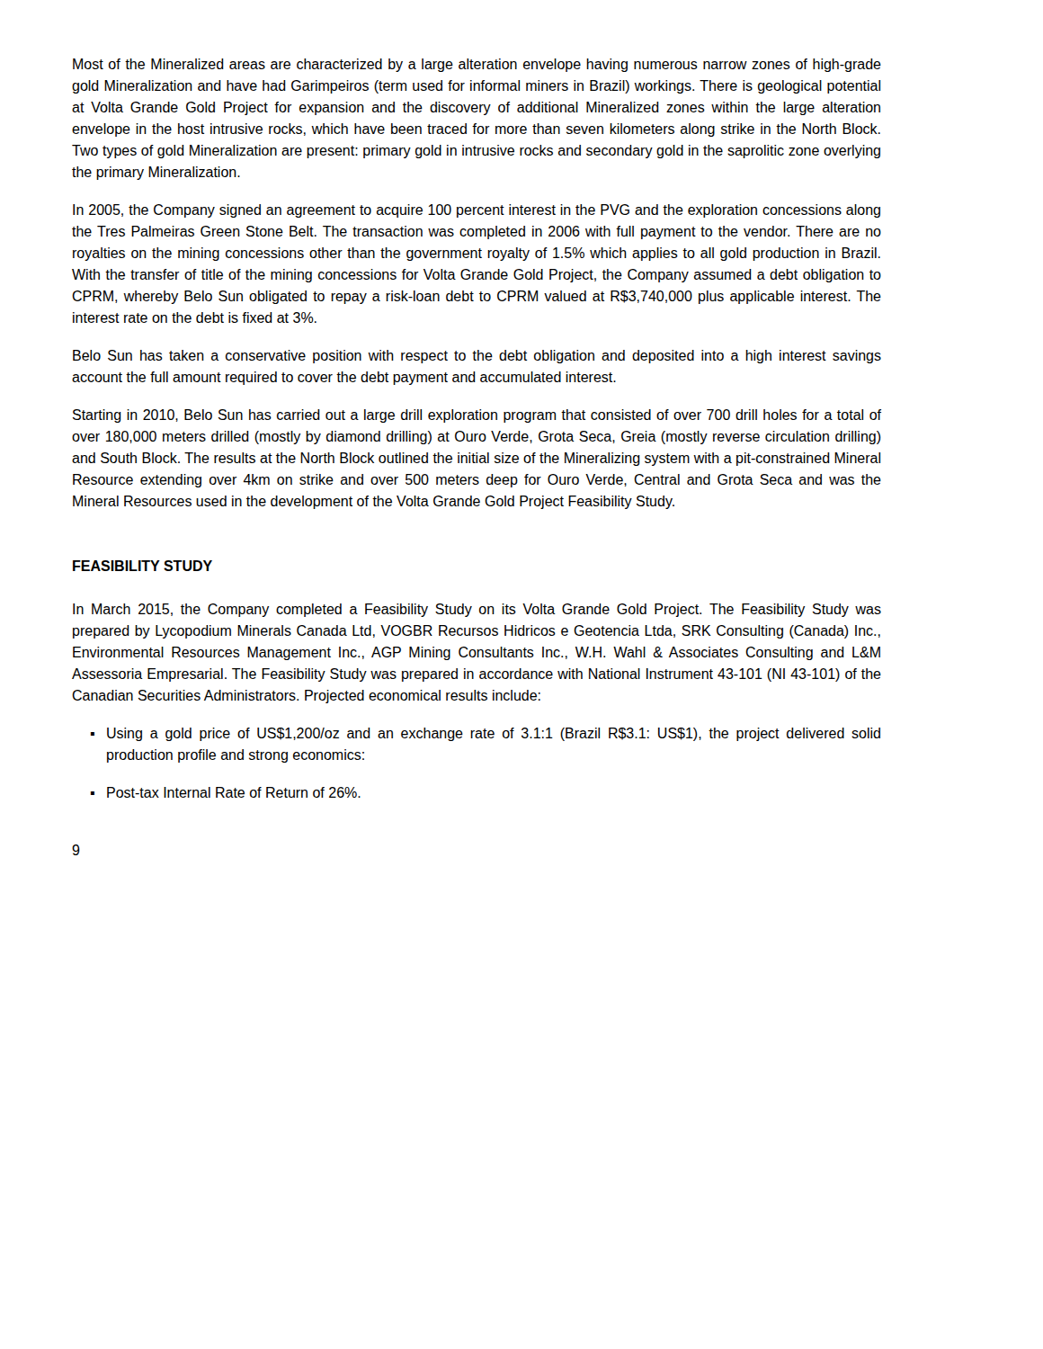Most of the Mineralized areas are characterized by a large alteration envelope having numerous narrow zones of high-grade gold Mineralization and have had Garimpeiros (term used for informal miners in Brazil) workings. There is geological potential at Volta Grande Gold Project for expansion and the discovery of additional Mineralized zones within the large alteration envelope in the host intrusive rocks, which have been traced for more than seven kilometers along strike in the North Block. Two types of gold Mineralization are present: primary gold in intrusive rocks and secondary gold in the saprolitic zone overlying the primary Mineralization.
In 2005, the Company signed an agreement to acquire 100 percent interest in the PVG and the exploration concessions along the Tres Palmeiras Green Stone Belt. The transaction was completed in 2006 with full payment to the vendor. There are no royalties on the mining concessions other than the government royalty of 1.5% which applies to all gold production in Brazil. With the transfer of title of the mining concessions for Volta Grande Gold Project, the Company assumed a debt obligation to CPRM, whereby Belo Sun obligated to repay a risk-loan debt to CPRM valued at R$3,740,000 plus applicable interest. The interest rate on the debt is fixed at 3%.
Belo Sun has taken a conservative position with respect to the debt obligation and deposited into a high interest savings account the full amount required to cover the debt payment and accumulated interest.
Starting in 2010, Belo Sun has carried out a large drill exploration program that consisted of over 700 drill holes for a total of over 180,000 meters drilled (mostly by diamond drilling) at Ouro Verde, Grota Seca, Greia (mostly reverse circulation drilling) and South Block. The results at the North Block outlined the initial size of the Mineralizing system with a pit-constrained Mineral Resource extending over 4km on strike and over 500 meters deep for Ouro Verde, Central and Grota Seca and was the Mineral Resources used in the development of the Volta Grande Gold Project Feasibility Study.
FEASIBILITY STUDY
In March 2015, the Company completed a Feasibility Study on its Volta Grande Gold Project. The Feasibility Study was prepared by Lycopodium Minerals Canada Ltd, VOGBR Recursos Hidricos e Geotencia Ltda, SRK Consulting (Canada) Inc., Environmental Resources Management Inc., AGP Mining Consultants Inc., W.H. Wahl & Associates Consulting and L&M Assessoria Empresarial. The Feasibility Study was prepared in accordance with National Instrument 43-101 (NI 43-101) of the Canadian Securities Administrators. Projected economical results include:
Using a gold price of US$1,200/oz and an exchange rate of 3.1:1 (Brazil R$3.1: US$1), the project delivered solid production profile and strong economics:
Post-tax Internal Rate of Return of 26%.
9